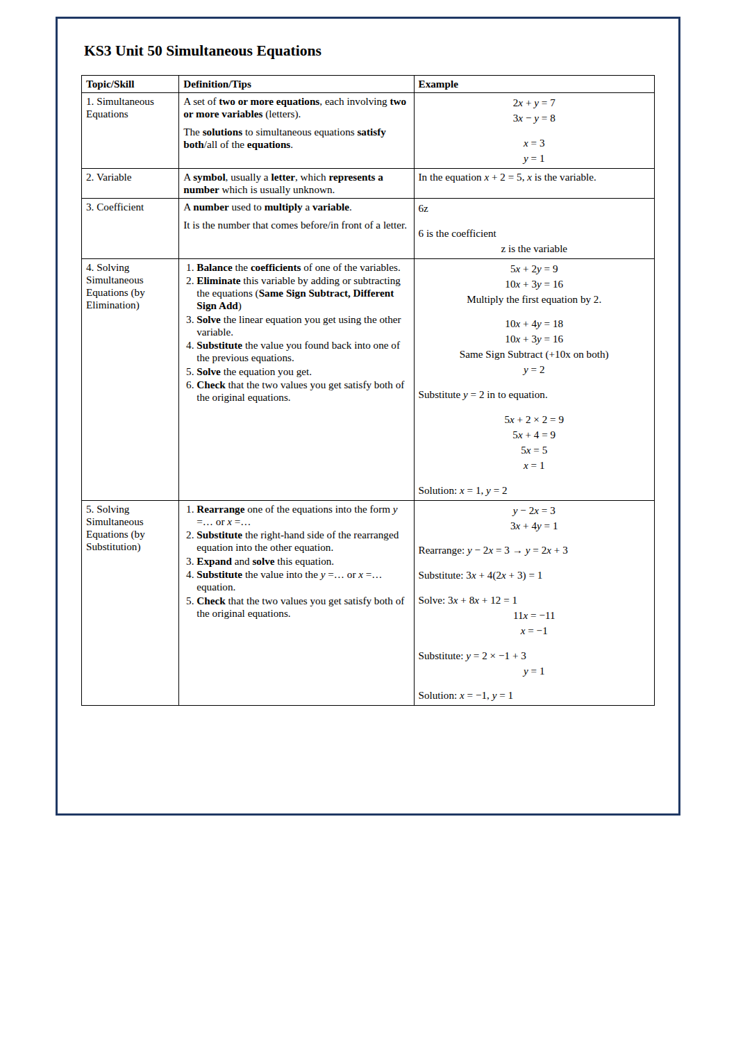KS3 Unit 50 Simultaneous Equations
| Topic/Skill | Definition/Tips | Example |
| --- | --- | --- |
| 1. Simultaneous Equations | A set of two or more equations , each involving two or more variables (letters). The solutions to simultaneous equations satisfy both /all of the equations . | 2 x + y = 7 3 x − y = 8 x = 3 y = 1 |
| 2. Variable | A symbol , usually a letter , which represents a number which is usually unknown. | In the equation x + 2 = 5, x is the variable. |
| 3. Coefficient | A number used to multiply a variable . It is the number that comes before/in front of a letter. | 6z 6 is the coefficient z is the variable |
| 4. Solving Simultaneous Equations (by Elimination) | Balance the coefficients of one of the variables. Eliminate this variable by adding or subtracting the equations ( Same Sign Subtract, Different Sign Add ) Solve the linear equation you get using the other variable. Substitute the value you found back into one of the previous equations. Solve the equation you get. Check that the two values you get satisfy both of the original equations. | 5 x + 2 y = 9 10 x + 3 y = 16 Multiply the first equation by 2. 10 x + 4 y = 18 10 x + 3 y = 16 Same Sign Subtract (+10x on both) y = 2 Substitute y = 2 in to equation. 5 x + 2 × 2 = 9 5 x + 4 = 9 5 x = 5 x = 1 Solution: x = 1, y = 2 |
| 5. Solving Simultaneous Equations (by Substitution) | Rearrange one of the equations into the form y =… or x =… Substitute the right-hand side of the rearranged equation into the other equation. Expand and solve this equation. Substitute the value into the y =… or x =… equation. Check that the two values you get satisfy both of the original equations. | y − 2 x = 3 3 x + 4 y = 1 Rearrange: y − 2 x = 3 → y = 2 x + 3 Substitute: 3 x + 4(2 x + 3) = 1 Solve: 3 x + 8 x + 12 = 1 11 x = −11 x = −1 Substitute: y = 2 × −1 + 3 y = 1 Solution: x = −1, y = 1 |